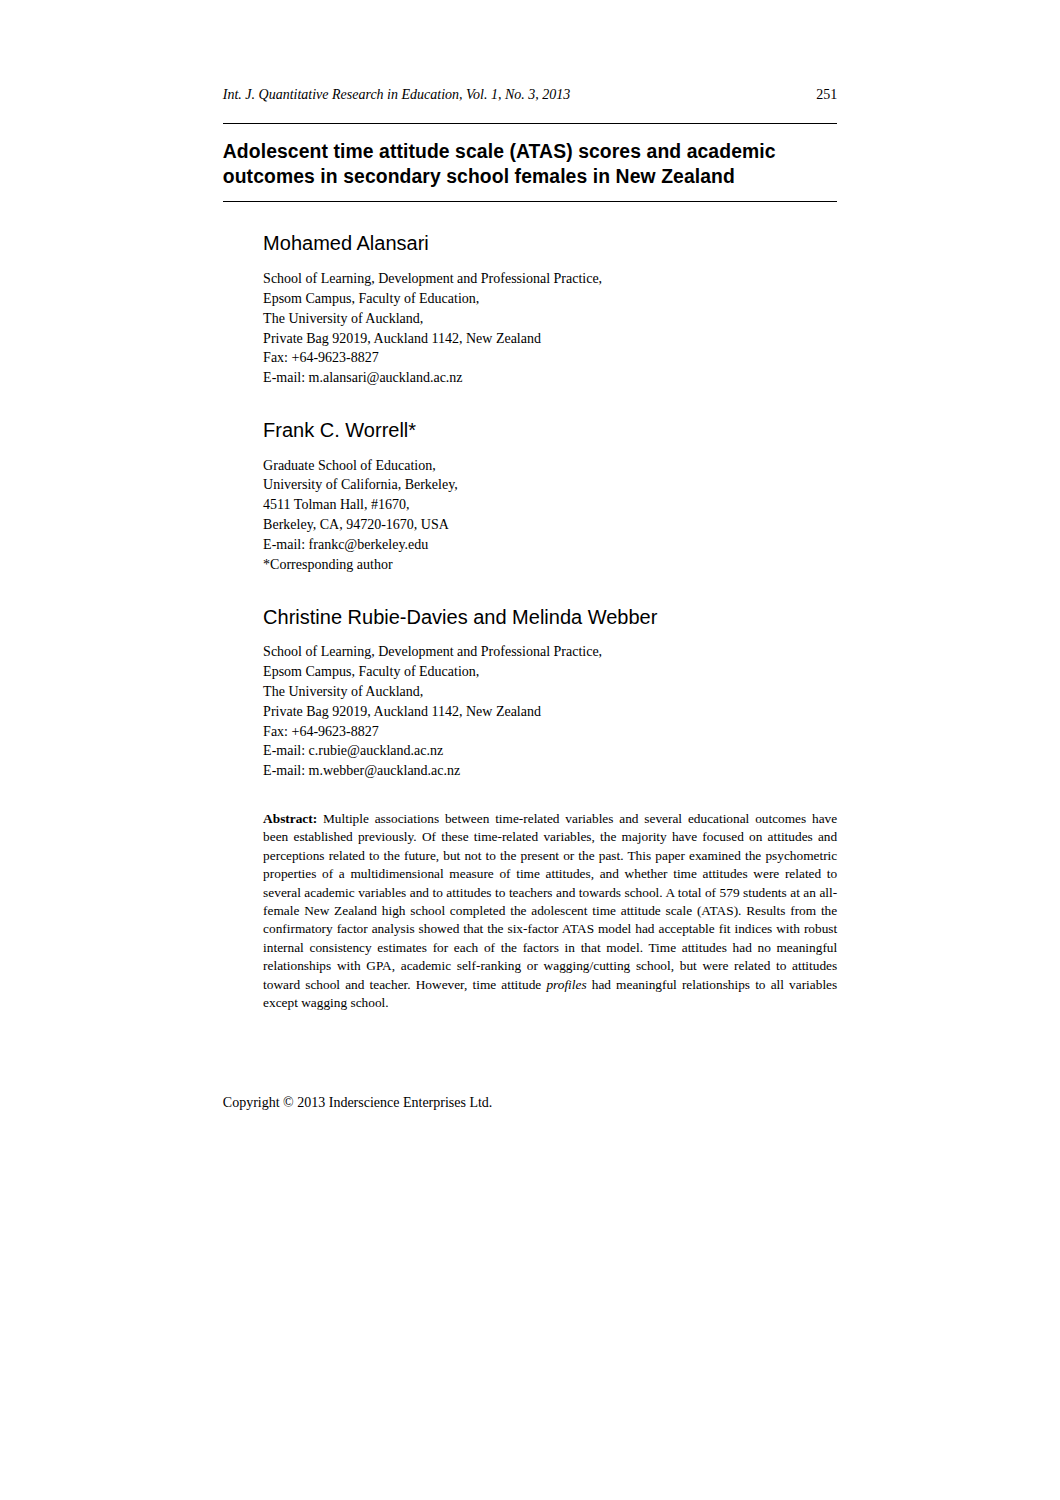Int. J. Quantitative Research in Education, Vol. 1, No. 3, 2013 251
Adolescent time attitude scale (ATAS) scores and academic outcomes in secondary school females in New Zealand
Mohamed Alansari
School of Learning, Development and Professional Practice,
Epsom Campus, Faculty of Education,
The University of Auckland,
Private Bag 92019, Auckland 1142, New Zealand
Fax: +64-9623-8827
E-mail: m.alansari@auckland.ac.nz
Frank C. Worrell*
Graduate School of Education,
University of California, Berkeley,
4511 Tolman Hall, #1670,
Berkeley, CA, 94720-1670, USA
E-mail: frankc@berkeley.edu
*Corresponding author
Christine Rubie-Davies and Melinda Webber
School of Learning, Development and Professional Practice,
Epsom Campus, Faculty of Education,
The University of Auckland,
Private Bag 92019, Auckland 1142, New Zealand
Fax: +64-9623-8827
E-mail: c.rubie@auckland.ac.nz
E-mail: m.webber@auckland.ac.nz
Abstract: Multiple associations between time-related variables and several educational outcomes have been established previously. Of these time-related variables, the majority have focused on attitudes and perceptions related to the future, but not to the present or the past. This paper examined the psychometric properties of a multidimensional measure of time attitudes, and whether time attitudes were related to several academic variables and to attitudes to teachers and towards school. A total of 579 students at an all-female New Zealand high school completed the adolescent time attitude scale (ATAS). Results from the confirmatory factor analysis showed that the six-factor ATAS model had acceptable fit indices with robust internal consistency estimates for each of the factors in that model. Time attitudes had no meaningful relationships with GPA, academic self-ranking or wagging/cutting school, but were related to attitudes toward school and teacher. However, time attitude profiles had meaningful relationships to all variables except wagging school.
Copyright © 2013 Inderscience Enterprises Ltd.